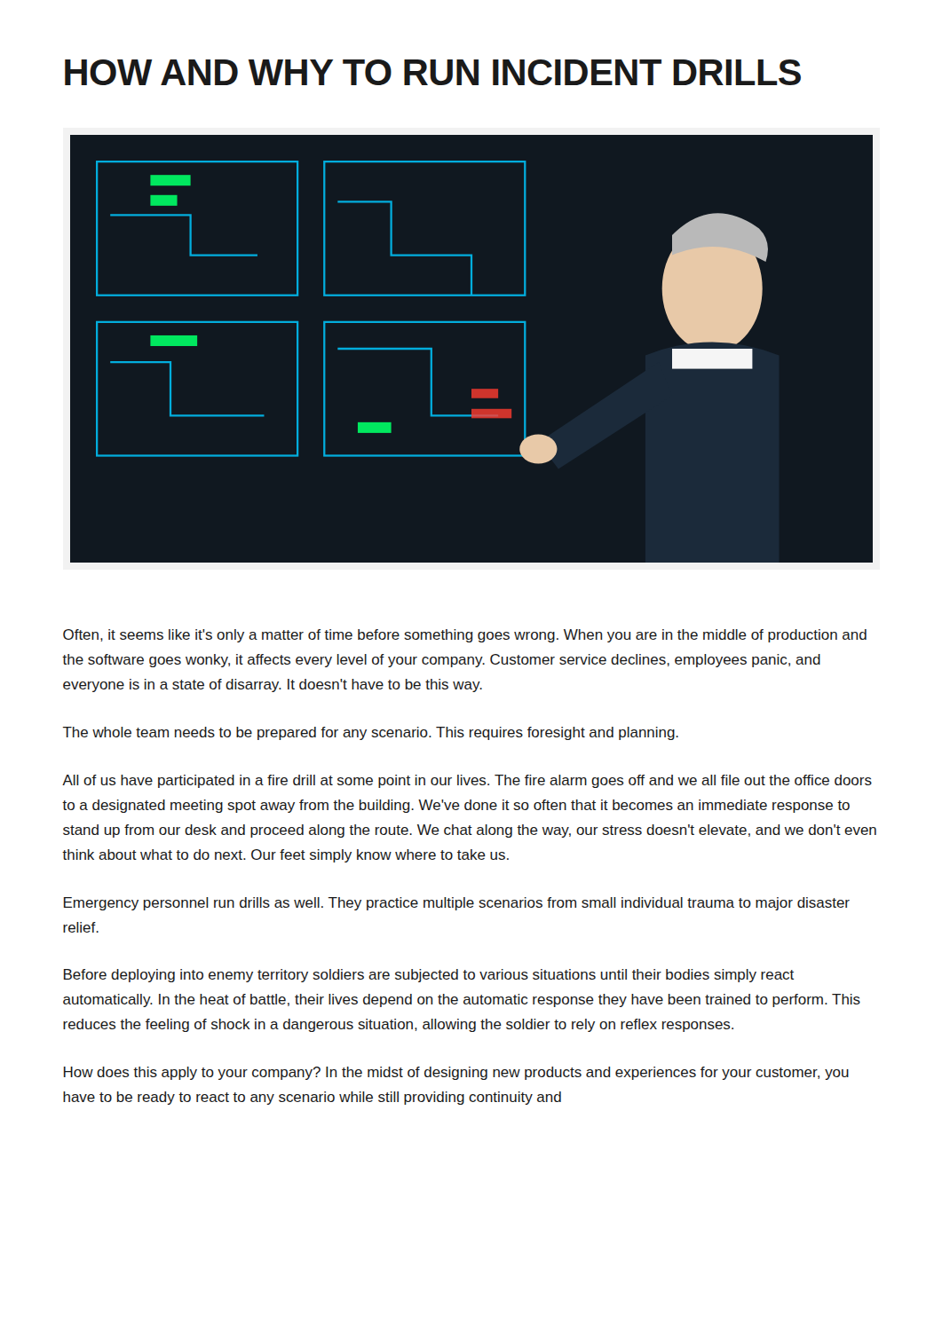How and Why to Run Incident Drills
Often, it seems like it's only a matter of time before something goes wrong. When you are in the middle of production and the software goes wonky, it affects every level of your company. Customer service declines, employees panic, and everyone is in a state of disarray. It doesn't have to be this way.
The whole team needs to be prepared for any scenario. This requires foresight and planning.
All of us have participated in a fire drill at some point in our lives. The fire alarm goes off and we all file out the office doors to a designated meeting spot away from the building. We've done it so often that it becomes an immediate response to stand up from our desk and proceed along the route. We chat along the way, our stress doesn't elevate, and we don't even think about what to do next. Our feet simply know where to take us.
Emergency personnel run drills as well. They practice multiple scenarios from small individual trauma to major disaster relief.
Before deploying into enemy territory soldiers are subjected to various situations until their bodies simply react automatically. In the heat of battle, their lives depend on the automatic response they have been trained to perform. This reduces the feeling of shock in a dangerous situation, allowing the soldier to rely on reflex responses.
How does this apply to your company? In the midst of designing new products and experiences for your customer, you have to be ready to react to any scenario while still providing continuity and